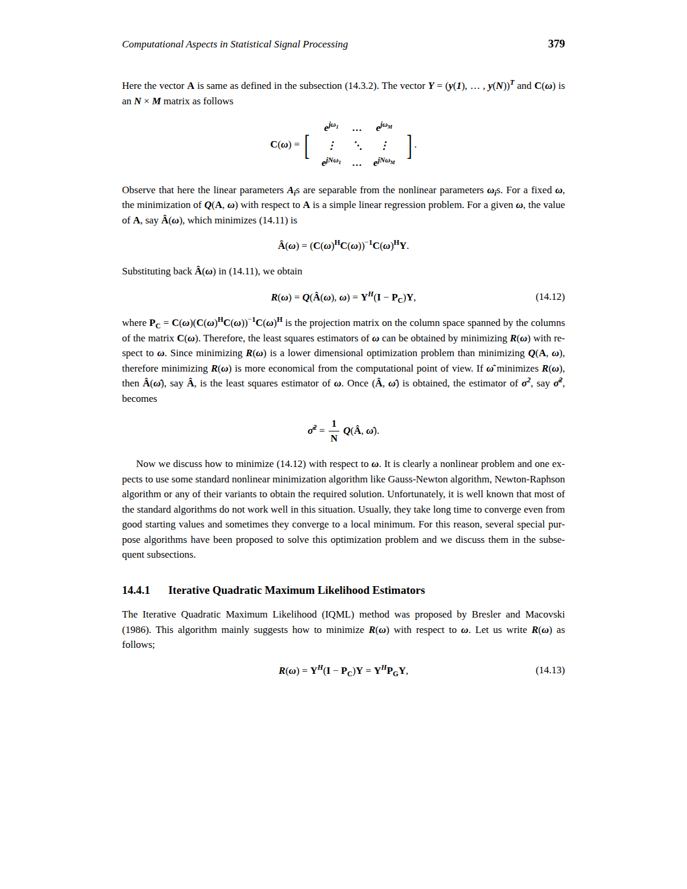Computational Aspects in Statistical Signal Processing 379
Here the vector A is same as defined in the subsection (14.3.2). The vector Y = (y(1), … , y(N))T and C(ω) is an N × M matrix as follows
C(ω) = [
| e jω 1 | … | e jω M |
| ⋮ | ⋱ | ⋮ |
| e jNω 1 | … | e jNω M |
].
Observe that here the linear parameters Ais are separable from the nonlinear parameters ωis. For a fixed ω, the minimization of Q(A, ω) with respect to A is a simple linear regression problem. For a given ω, the value of A, say Â(ω), which minimizes (14.11) is
Â(ω) = (C(ω)HC(ω))−1C(ω)HY.
Substituting back Â(ω) in (14.11), we obtain
R(ω) = Q(Â(ω), ω) = YH(I − PC)Y, (14.12)
where PC = C(ω)(C(ω)HC(ω))−1C(ω)H is the projection matrix on the column space spanned by the columns of the matrix C(ω). Therefore, the least squares estimators of ω can be obtained by minimizing R(ω) with respect to ω. Since minimizing R(ω) is a lower dimensional optimization problem than minimizing Q(A, ω), therefore minimizing R(ω) is more economical from the computational point of view. If ω̂ minimizes R(ω), then Â(ω̂), say Â, is the least squares estimator of ω. Once (Â, ω̂) is obtained, the estimator of σ2, say σ̂2, becomes
σ̂2 = 1 N Q(Â, ω̂).
Now we discuss how to minimize (14.12) with respect to ω. It is clearly a nonlinear problem and one expects to use some standard nonlinear minimization algorithm like Gauss-Newton algorithm, Newton-Raphson algorithm or any of their variants to obtain the required solution. Unfortunately, it is well known that most of the standard algorithms do not work well in this situation. Usually, they take long time to converge even from good starting values and sometimes they converge to a local minimum. For this reason, several special purpose algorithms have been proposed to solve this optimization problem and we discuss them in the subsequent subsections.
14.4.1 Iterative Quadratic Maximum Likelihood Estimators
The Iterative Quadratic Maximum Likelihood (IQML) method was proposed by Bresler and Macovski (1986). This algorithm mainly suggests how to minimize R(ω) with respect to ω. Let us write R(ω) as follows;
R(ω) = YH(I − PC)Y = YHPG Y, (14.13)